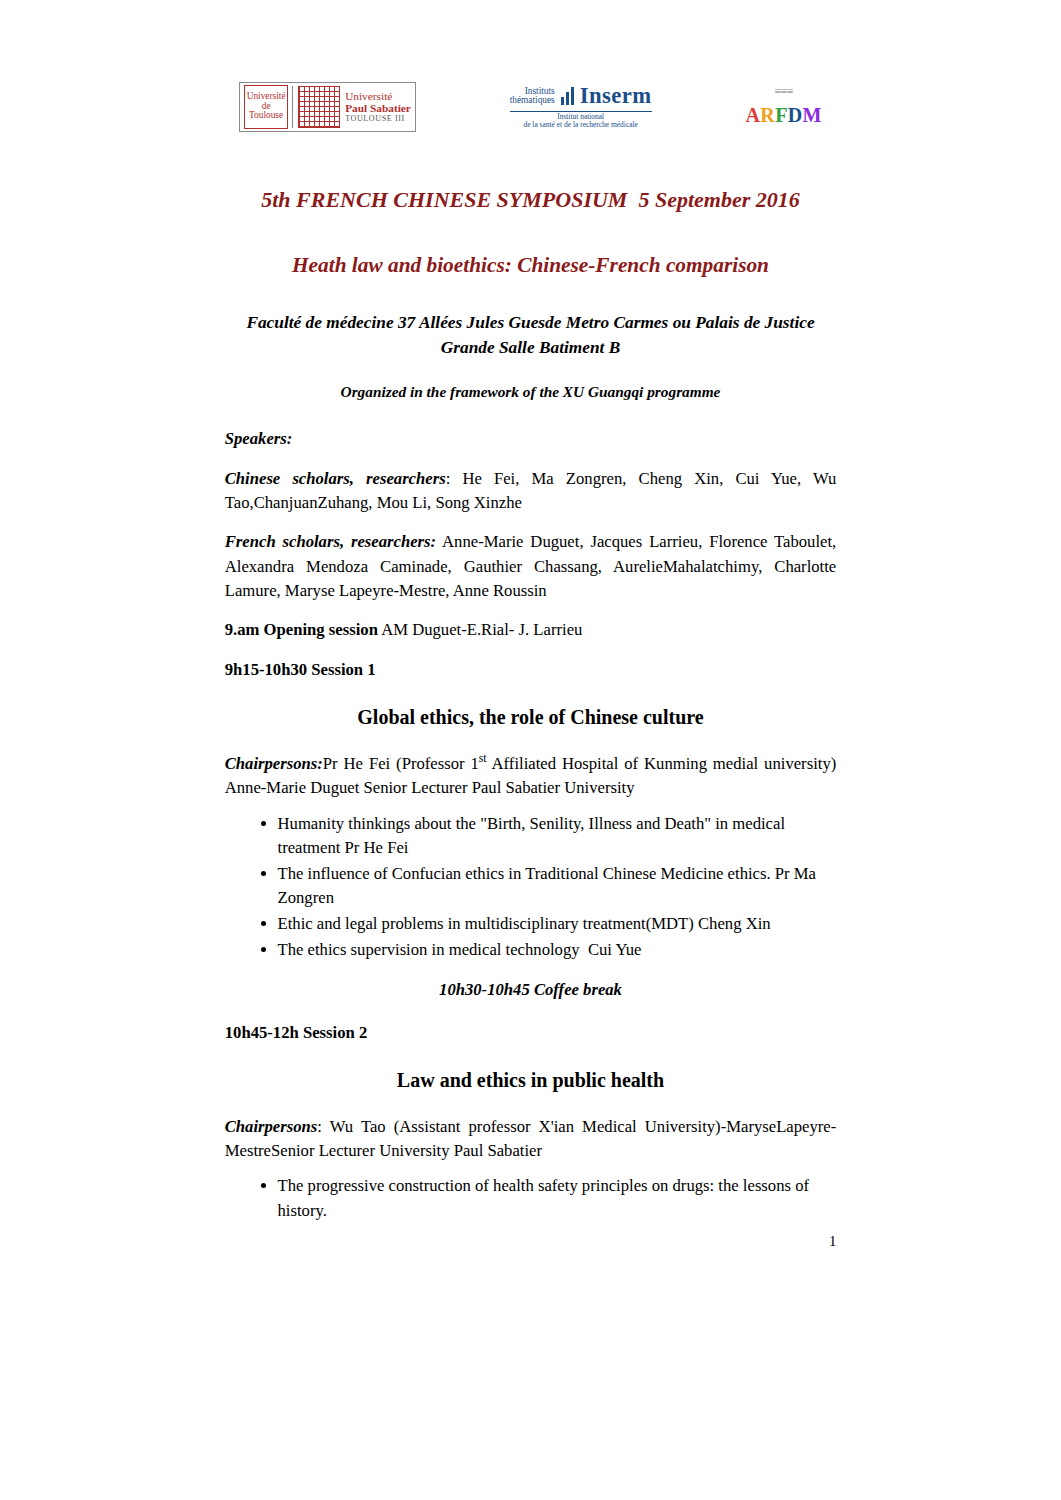Université
de Toulouse
Université
Paul Sabatier
TOULOUSE III
Instituts
thématiques
Inserm
Institut national
de la santé et de la recherche médicale
≡≡≡
ARFDM
5th FRENCH CHINESE SYMPOSIUM 5 September 2016
Heath law and bioethics: Chinese-French comparison
Faculté de médecine 37 Allées Jules Guesde Metro Carmes ou Palais de Justice Grande Salle Batiment B
Organized in the framework of the XU Guangqi programme
Speakers:
Chinese scholars, researchers: He Fei, Ma Zongren, Cheng Xin, Cui Yue, Wu Tao,ChanjuanZuhang, Mou Li, Song Xinzhe
French scholars, researchers: Anne-Marie Duguet, Jacques Larrieu, Florence Taboulet, Alexandra Mendoza Caminade, Gauthier Chassang, AurelieMahalatchimy, Charlotte Lamure, Maryse Lapeyre-Mestre, Anne Roussin
9.am Opening session AM Duguet-E.Rial- J. Larrieu
9h15-10h30 Session 1
Global ethics, the role of Chinese culture
Chairpersons: Pr He Fei (Professor 1st Affiliated Hospital of Kunming medial university) Anne-Marie Duguet Senior Lecturer Paul Sabatier University
Humanity thinkings about the "Birth, Senility, Illness and Death" in medical treatment Pr He Fei
The influence of Confucian ethics in Traditional Chinese Medicine ethics. Pr Ma Zongren
Ethic and legal problems in multidisciplinary treatment(MDT) Cheng Xin
The ethics supervision in medical technology Cui Yue
10h30-10h45 Coffee break
10h45-12h Session 2
Law and ethics in public health
Chairpersons: Wu Tao (Assistant professor X'ian Medical University)-MaryseLapeyre-MestreSenior Lecturer University Paul Sabatier
The progressive construction of health safety principles on drugs: the lessons of history.
1